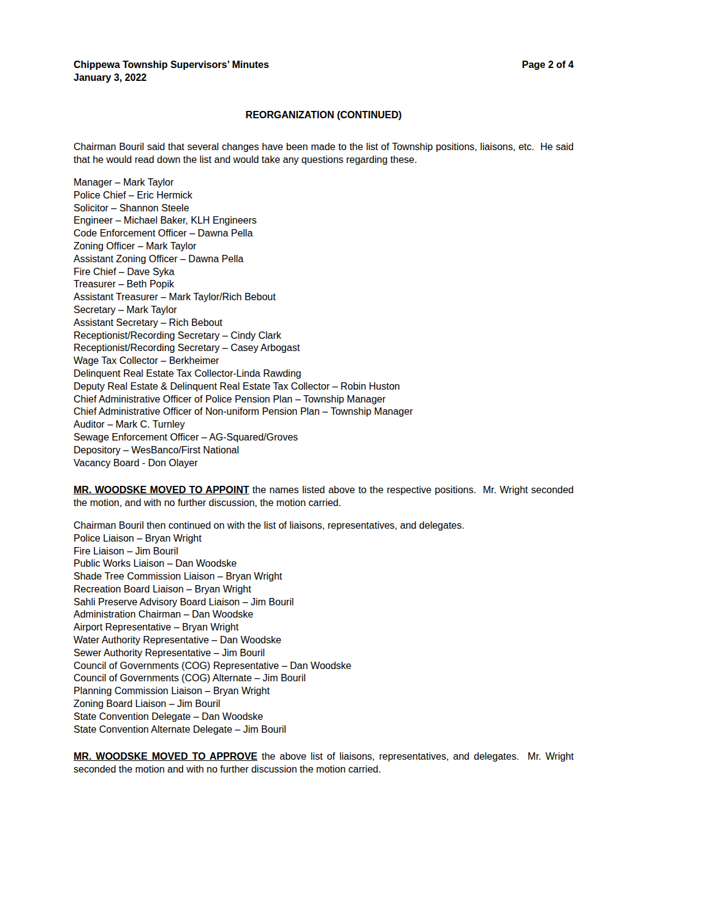Chippewa Township Supervisors’ Minutes
January 3, 2022
Page 2 of 4
REORGANIZATION (CONTINUED)
Chairman Bouril said that several changes have been made to the list of Township positions, liaisons, etc. He said that he would read down the list and would take any questions regarding these.
Manager – Mark Taylor
Police Chief – Eric Hermick
Solicitor – Shannon Steele
Engineer – Michael Baker, KLH Engineers
Code Enforcement Officer – Dawna Pella
Zoning Officer – Mark Taylor
Assistant Zoning Officer – Dawna Pella
Fire Chief – Dave Syka
Treasurer – Beth Popik
Assistant Treasurer – Mark Taylor/Rich Bebout
Secretary – Mark Taylor
Assistant Secretary – Rich Bebout
Receptionist/Recording Secretary – Cindy Clark
Receptionist/Recording Secretary – Casey Arbogast
Wage Tax Collector – Berkheimer
Delinquent Real Estate Tax Collector-Linda Rawding
Deputy Real Estate & Delinquent Real Estate Tax Collector – Robin Huston
Chief Administrative Officer of Police Pension Plan – Township Manager
Chief Administrative Officer of Non-uniform Pension Plan – Township Manager
Auditor – Mark C. Turnley
Sewage Enforcement Officer – AG-Squared/Groves
Depository – WesBanco/First National
Vacancy Board - Don Olayer
MR. WOODSKE MOVED TO APPOINT the names listed above to the respective positions. Mr. Wright seconded the motion, and with no further discussion, the motion carried.
Chairman Bouril then continued on with the list of liaisons, representatives, and delegates.
Police Liaison – Bryan Wright
Fire Liaison – Jim Bouril
Public Works Liaison – Dan Woodske
Shade Tree Commission Liaison – Bryan Wright
Recreation Board Liaison – Bryan Wright
Sahli Preserve Advisory Board Liaison – Jim Bouril
Administration Chairman – Dan Woodske
Airport Representative – Bryan Wright
Water Authority Representative – Dan Woodske
Sewer Authority Representative – Jim Bouril
Council of Governments (COG) Representative – Dan Woodske
Council of Governments (COG) Alternate – Jim Bouril
Planning Commission Liaison – Bryan Wright
Zoning Board Liaison – Jim Bouril
State Convention Delegate – Dan Woodske
State Convention Alternate Delegate – Jim Bouril
MR. WOODSKE MOVED TO APPROVE the above list of liaisons, representatives, and delegates. Mr. Wright seconded the motion and with no further discussion the motion carried.